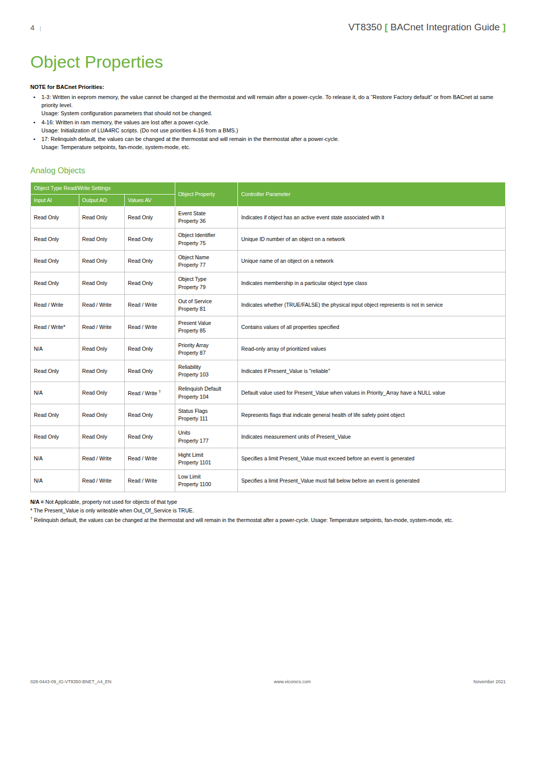4 |
VT8350 [ BACnet Integration Guide ]
Object Properties
NOTE for BACnet Priorities:
1-3: Written in eeprom memory, the value cannot be changed at the thermostat and will remain after a power-cycle. To release it, do a “Restore Factory default” or from BACnet at same priority level. Usage: System configuration parameters that should not be changed.
4-16: Written in ram memory, the values are lost after a power-cycle. Usage: Initialization of LUA4RC scripts. (Do not use priorities 4-16 from a BMS.)
17: Relinquish default, the values can be changed at the thermostat and will remain in the thermostat after a power-cycle. Usage: Temperature setpoints, fan-mode, system-mode, etc.
Analog Objects
| Object Type Read/Write Settings | Object Property | Controller Parameter |
| --- | --- | --- |
| Input AI | Output AO | Values AV |
| Read Only | Read Only | Read Only | Event State Property 36 | Indicates if object has an active event state associated with it |
| Read Only | Read Only | Read Only | Object Identifier Property 75 | Unique ID number of an object on a network |
| Read Only | Read Only | Read Only | Object Name Property 77 | Unique name of an object on a network |
| Read Only | Read Only | Read Only | Object Type Property 79 | Indicates membership in a particular object type class |
| Read / Write | Read / Write | Read / Write | Out of Service Property 81 | Indicates whether (TRUE/FALSE) the physical input object represents is not in service |
| Read / Write* | Read / Write | Read / Write | Present Value Property 85 | Contains values of all properties specified |
| N/A | Read Only | Read Only | Priority Array Property 87 | Read-only array of prioritized values |
| Read Only | Read Only | Read Only | Reliability Property 103 | Indicates if Present_Value is "reliable" |
| N/A | Read Only | Read / Write † | Relinquish Default Property 104 | Default value used for Present_Value when values in Priority_Array have a NULL value |
| Read Only | Read Only | Read Only | Status Flags Property 111 | Represents flags that indicate general health of life safety point object |
| Read Only | Read Only | Read Only | Units Property 177 | Indicates measurement units of Present_Value |
| N/A | Read / Write | Read / Write | Hight Limit Property 1101 | Specifies a limit Present_Value must exceed before an event is generated |
| N/A | Read / Write | Read / Write | Low Limit Property 1100 | Specifies a limit Present_Value must fall below before an event is generated |
N/A = Not Applicable, property not used for objects of that type
* The Present_Value is only writeable when Out_Of_Service is TRUE.
† Relinquish default, the values can be changed at the thermostat and will remain in the thermostat after a power-cycle. Usage: Temperature setpoints, fan-mode, system-mode, etc.
028-0443-09_IG-VT8350-BNET_A4_EN
www.viconics.com
November 2021